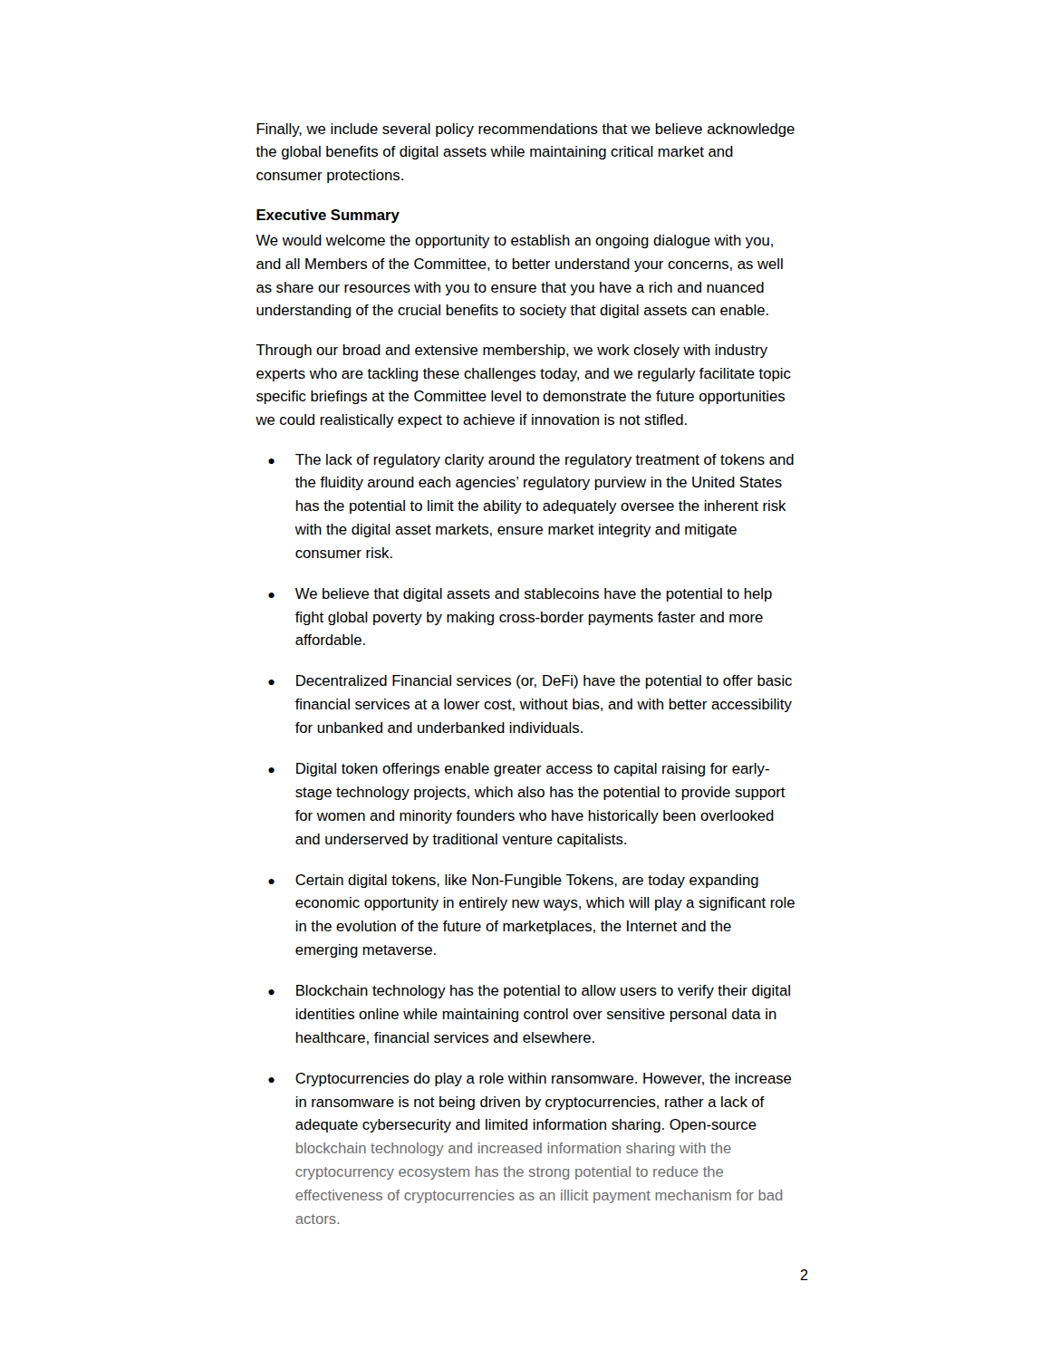Finally, we include several policy recommendations that we believe acknowledge the global benefits of digital assets while maintaining critical market and consumer protections.
Executive Summary
We would welcome the opportunity to establish an ongoing dialogue with you, and all Members of the Committee, to better understand your concerns, as well as share our resources with you to ensure that you have a rich and nuanced understanding of the crucial benefits to society that digital assets can enable.
Through our broad and extensive membership, we work closely with industry experts who are tackling these challenges today, and we regularly facilitate topic specific briefings at the Committee level to demonstrate the future opportunities we could realistically expect to achieve if innovation is not stifled.
The lack of regulatory clarity around the regulatory treatment of tokens and the fluidity around each agencies’ regulatory purview in the United States has the potential to limit the ability to adequately oversee the inherent risk with the digital asset markets, ensure market integrity and mitigate consumer risk.
We believe that digital assets and stablecoins have the potential to help fight global poverty by making cross-border payments faster and more affordable.
Decentralized Financial services (or, DeFi) have the potential to offer basic financial services at a lower cost, without bias, and with better accessibility for unbanked and underbanked individuals.
Digital token offerings enable greater access to capital raising for early-stage technology projects, which also has the potential to provide support for women and minority founders who have historically been overlooked and underserved by traditional venture capitalists.
Certain digital tokens, like Non-Fungible Tokens, are today expanding economic opportunity in entirely new ways, which will play a significant role in the evolution of the future of marketplaces, the Internet and the emerging metaverse.
Blockchain technology has the potential to allow users to verify their digital identities online while maintaining control over sensitive personal data in healthcare, financial services and elsewhere.
Cryptocurrencies do play a role within ransomware. However, the increase in ransomware is not being driven by cryptocurrencies, rather a lack of adequate cybersecurity and limited information sharing. Open-source blockchain technology and increased information sharing with the cryptocurrency ecosystem has the strong potential to reduce the effectiveness of cryptocurrencies as an illicit payment mechanism for bad actors.
2